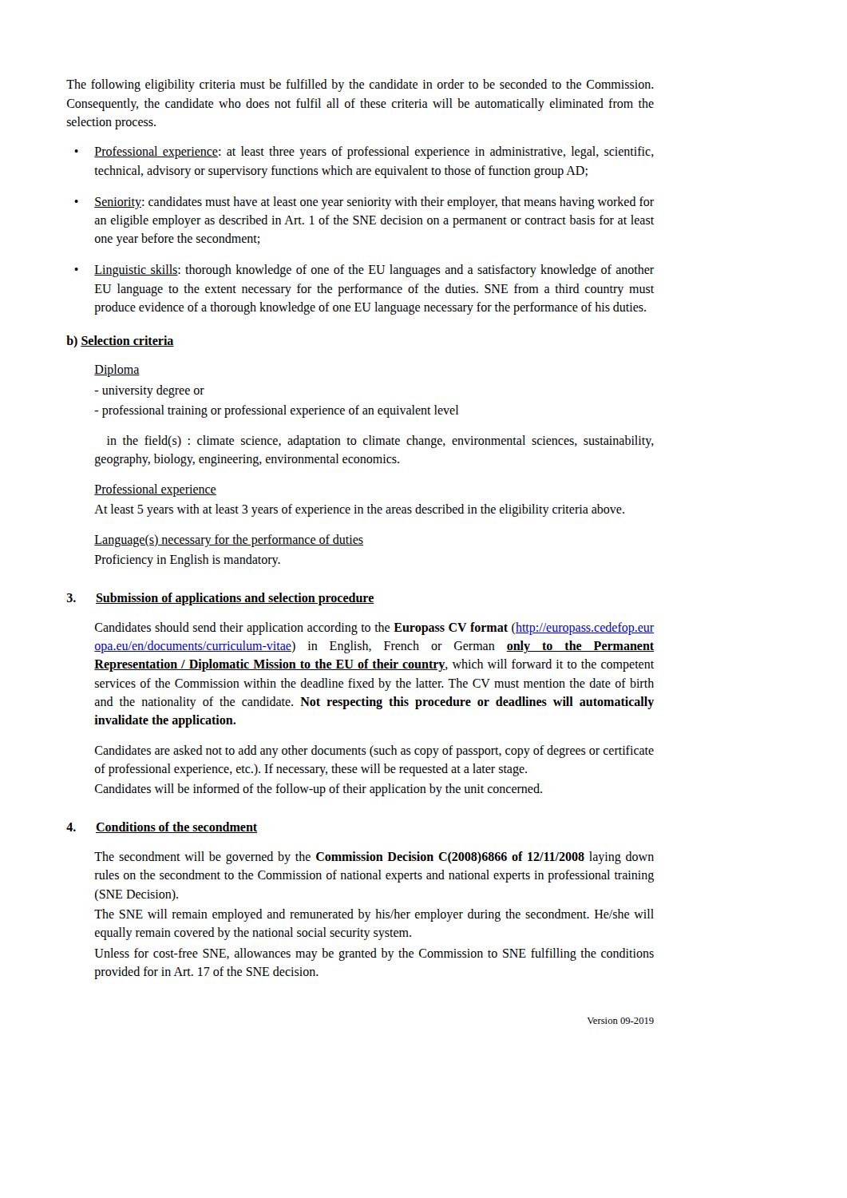The following eligibility criteria must be fulfilled by the candidate in order to be seconded to the Commission. Consequently, the candidate who does not fulfil all of these criteria will be automatically eliminated from the selection process.
Professional experience: at least three years of professional experience in administrative, legal, scientific, technical, advisory or supervisory functions which are equivalent to those of function group AD;
Seniority: candidates must have at least one year seniority with their employer, that means having worked for an eligible employer as described in Art. 1 of the SNE decision on a permanent or contract basis for at least one year before the secondment;
Linguistic skills: thorough knowledge of one of the EU languages and a satisfactory knowledge of another EU language to the extent necessary for the performance of the duties. SNE from a third country must produce evidence of a thorough knowledge of one EU language necessary for the performance of his duties.
b) Selection criteria
Diploma
- university degree or
- professional training or professional experience of an equivalent level
in the field(s) : climate science, adaptation to climate change, environmental sciences, sustainability, geography, biology, engineering, environmental economics.
Professional experience
At least 5 years with at least 3 years of experience in the areas described in the eligibility criteria above.
Language(s) necessary for the performance of duties
Proficiency in English is mandatory.
3. Submission of applications and selection procedure
Candidates should send their application according to the Europass CV format (http://europass.cedefop.europa.eu/en/documents/curriculum-vitae) in English, French or German only to the Permanent Representation / Diplomatic Mission to the EU of their country, which will forward it to the competent services of the Commission within the deadline fixed by the latter. The CV must mention the date of birth and the nationality of the candidate. Not respecting this procedure or deadlines will automatically invalidate the application.
Candidates are asked not to add any other documents (such as copy of passport, copy of degrees or certificate of professional experience, etc.). If necessary, these will be requested at a later stage.
Candidates will be informed of the follow-up of their application by the unit concerned.
4. Conditions of the secondment
The secondment will be governed by the Commission Decision C(2008)6866 of 12/11/2008 laying down rules on the secondment to the Commission of national experts and national experts in professional training (SNE Decision).
The SNE will remain employed and remunerated by his/her employer during the secondment. He/she will equally remain covered by the national social security system.
Unless for cost-free SNE, allowances may be granted by the Commission to SNE fulfilling the conditions provided for in Art. 17 of the SNE decision.
Version 09-2019